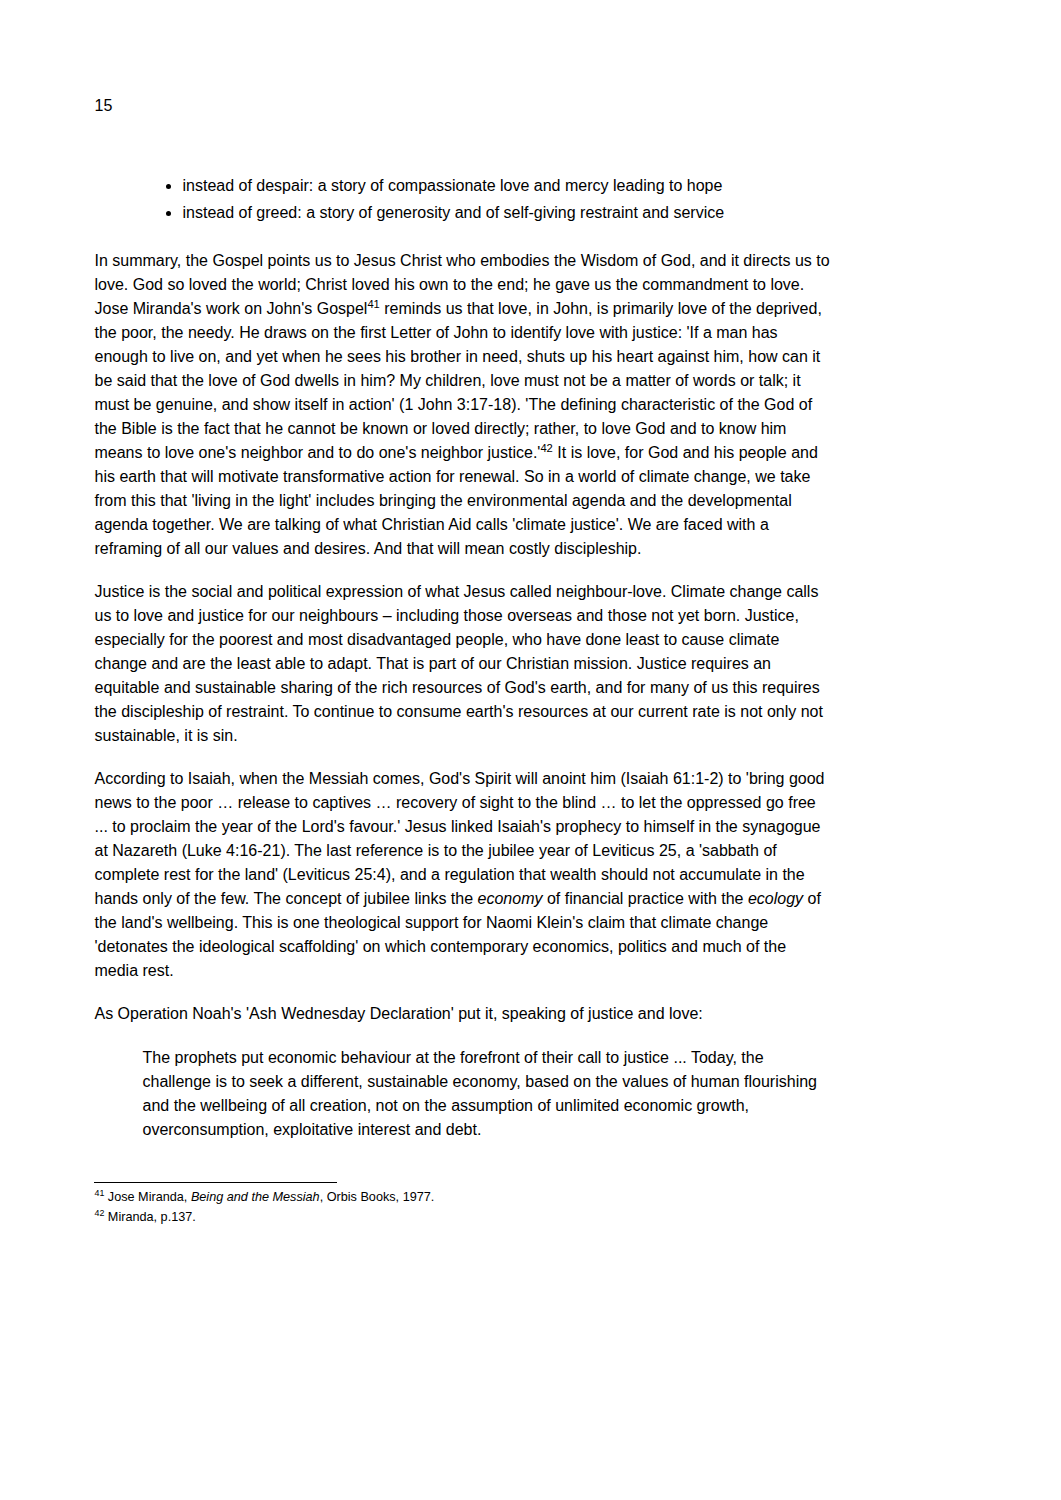15
instead of despair: a story of compassionate love and mercy leading to hope
instead of greed: a story of generosity and of self-giving restraint and service
In summary, the Gospel points us to Jesus Christ who embodies the Wisdom of God, and it directs us to love. God so loved the world; Christ loved his own to the end; he gave us the commandment to love. Jose Miranda's work on John's Gospel41 reminds us that love, in John, is primarily love of the deprived, the poor, the needy. He draws on the first Letter of John to identify love with justice: 'If a man has enough to live on, and yet when he sees his brother in need, shuts up his heart against him, how can it be said that the love of God dwells in him? My children, love must not be a matter of words or talk; it must be genuine, and show itself in action' (1 John 3:17-18). 'The defining characteristic of the God of the Bible is the fact that he cannot be known or loved directly; rather, to love God and to know him means to love one's neighbor and to do one's neighbor justice.'42 It is love, for God and his people and his earth that will motivate transformative action for renewal. So in a world of climate change, we take from this that 'living in the light' includes bringing the environmental agenda and the developmental agenda together. We are talking of what Christian Aid calls 'climate justice'. We are faced with a reframing of all our values and desires. And that will mean costly discipleship.
Justice is the social and political expression of what Jesus called neighbour-love. Climate change calls us to love and justice for our neighbours – including those overseas and those not yet born. Justice, especially for the poorest and most disadvantaged people, who have done least to cause climate change and are the least able to adapt. That is part of our Christian mission. Justice requires an equitable and sustainable sharing of the rich resources of God's earth, and for many of us this requires the discipleship of restraint. To continue to consume earth's resources at our current rate is not only not sustainable, it is sin.
According to Isaiah, when the Messiah comes, God's Spirit will anoint him (Isaiah 61:1-2) to 'bring good news to the poor … release to captives … recovery of sight to the blind … to let the oppressed go free ... to proclaim the year of the Lord's favour.' Jesus linked Isaiah's prophecy to himself in the synagogue at Nazareth (Luke 4:16-21). The last reference is to the jubilee year of Leviticus 25, a 'sabbath of complete rest for the land' (Leviticus 25:4), and a regulation that wealth should not accumulate in the hands only of the few. The concept of jubilee links the economy of financial practice with the ecology of the land's wellbeing. This is one theological support for Naomi Klein's claim that climate change 'detonates the ideological scaffolding' on which contemporary economics, politics and much of the media rest.
As Operation Noah's 'Ash Wednesday Declaration' put it, speaking of justice and love:
The prophets put economic behaviour at the forefront of their call to justice ... Today, the challenge is to seek a different, sustainable economy, based on the values of human flourishing and the wellbeing of all creation, not on the assumption of unlimited economic growth, overconsumption, exploitative interest and debt.
41 Jose Miranda, Being and the Messiah, Orbis Books, 1977.
42 Miranda, p.137.